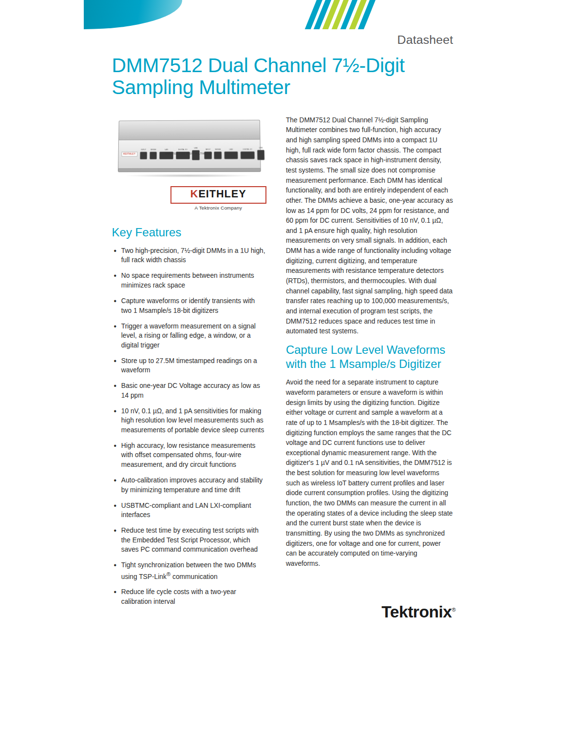Datasheet
DMM7512 Dual Channel 7½-Digit
Sampling Multimeter
KEITHLEY
INPUT
SENSE
LAN
DIGITAL I/O
USB
DMM7512 7 1/2 DIGIT MULTIMETER
INPUT
SENSE
LAN
DIGITAL I/O
USB
KEITHLEY
A Tektronix Company
Key Features
Two high-precision, 7½-digit DMMs in a 1U high, full rack width chassis
No space requirements between instruments minimizes rack space
Capture waveforms or identify transients with two 1 Msample/s 18-bit digitizers
Trigger a waveform measurement on a signal level, a rising or falling edge, a window, or a digital trigger
Store up to 27.5M timestamped readings on a waveform
Basic one-year DC Voltage accuracy as low as 14 ppm
10 nV, 0.1 µΩ, and 1 pA sensitivities for making high resolution low level measurements such as measurements of portable device sleep currents
High accuracy, low resistance measurements with offset compensated ohms, four-wire measurement, and dry circuit functions
Auto-calibration improves accuracy and stability by minimizing temperature and time drift
USBTMC-compliant and LAN LXI-compliant interfaces
Reduce test time by executing test scripts with the Embedded Test Script Processor, which saves PC command communication overhead
Tight synchronization between the two DMMs using TSP-Link® communication
Reduce life cycle costs with a two-year calibration interval
The DMM7512 Dual Channel 7½-digit Sampling Multimeter combines two full-function, high accuracy and high sampling speed DMMs into a compact 1U high, full rack wide form factor chassis. The compact chassis saves rack space in high-instrument density, test systems. The small size does not compromise measurement performance. Each DMM has identical functionality, and both are entirely independent of each other. The DMMs achieve a basic, one-year accuracy as low as 14 ppm for DC volts, 24 ppm for resistance, and 60 ppm for DC current. Sensitivities of 10 nV, 0.1 µΩ, and 1 pA ensure high quality, high resolution measurements on very small signals. In addition, each DMM has a wide range of functionality including voltage digitizing, current digitizing, and temperature measurements with resistance temperature detectors (RTDs), thermistors, and thermocouples. With dual channel capability, fast signal sampling, high speed data transfer rates reaching up to 100,000 measurements/s, and internal execution of program test scripts, the DMM7512 reduces space and reduces test time in automated test systems.
Capture Low Level Waveforms with the 1 Msample/s Digitizer
Avoid the need for a separate instrument to capture waveform parameters or ensure a waveform is within design limits by using the digitizing function. Digitize either voltage or current and sample a waveform at a rate of up to 1 Msamples/s with the 18-bit digitizer. The digitizing function employs the same ranges that the DC voltage and DC current functions use to deliver exceptional dynamic measurement range. With the digitizer's 1 µV and 0.1 nA sensitivities, the DMM7512 is the best solution for measuring low level waveforms such as wireless IoT battery current profiles and laser diode current consumption profiles. Using the digitizing function, the two DMMs can measure the current in all the operating states of a device including the sleep state and the current burst state when the device is transmitting. By using the two DMMs as synchronized digitizers, one for voltage and one for current, power can be accurately computed on time-varying waveforms.
Tektronix®